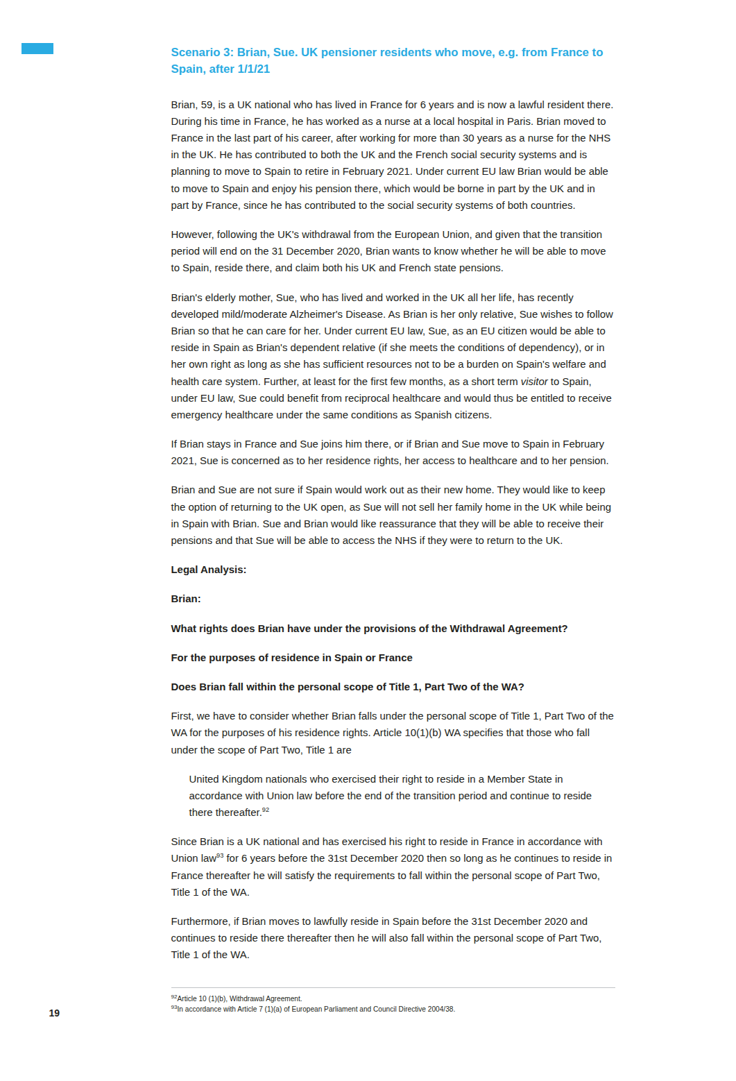Scenario 3: Brian, Sue. UK pensioner residents who move, e.g. from France to Spain, after 1/1/21
Brian, 59, is a UK national who has lived in France for 6 years and is now a lawful resident there. During his time in France, he has worked as a nurse at a local hospital in Paris. Brian moved to France in the last part of his career, after working for more than 30 years as a nurse for the NHS in the UK. He has contributed to both the UK and the French social security systems and is planning to move to Spain to retire in February 2021. Under current EU law Brian would be able to move to Spain and enjoy his pension there, which would be borne in part by the UK and in part by France, since he has contributed to the social security systems of both countries.
However, following the UK's withdrawal from the European Union, and given that the transition period will end on the 31 December 2020, Brian wants to know whether he will be able to move to Spain, reside there, and claim both his UK and French state pensions.
Brian's elderly mother, Sue, who has lived and worked in the UK all her life, has recently developed mild/moderate Alzheimer's Disease. As Brian is her only relative, Sue wishes to follow Brian so that he can care for her. Under current EU law, Sue, as an EU citizen would be able to reside in Spain as Brian's dependent relative (if she meets the conditions of dependency), or in her own right as long as she has sufficient resources not to be a burden on Spain's welfare and health care system. Further, at least for the first few months, as a short term visitor to Spain, under EU law, Sue could benefit from reciprocal healthcare and would thus be entitled to receive emergency healthcare under the same conditions as Spanish citizens.
If Brian stays in France and Sue joins him there, or if Brian and Sue move to Spain in February 2021, Sue is concerned as to her residence rights, her access to healthcare and to her pension.
Brian and Sue are not sure if Spain would work out as their new home. They would like to keep the option of returning to the UK open, as Sue will not sell her family home in the UK while being in Spain with Brian. Sue and Brian would like reassurance that they will be able to receive their pensions and that Sue will be able to access the NHS if they were to return to the UK.
Legal Analysis:
Brian:
What rights does Brian have under the provisions of the Withdrawal Agreement?
For the purposes of residence in Spain or France
Does Brian fall within the personal scope of Title 1, Part Two of the WA?
First, we have to consider whether Brian falls under the personal scope of Title 1, Part Two of the WA for the purposes of his residence rights. Article 10(1)(b) WA specifies that those who fall under the scope of Part Two, Title 1 are
United Kingdom nationals who exercised their right to reside in a Member State in accordance with Union law before the end of the transition period and continue to reside there thereafter.92
Since Brian is a UK national and has exercised his right to reside in France in accordance with Union law93 for 6 years before the 31st December 2020 then so long as he continues to reside in France thereafter he will satisfy the requirements to fall within the personal scope of Part Two, Title 1 of the WA.
Furthermore, if Brian moves to lawfully reside in Spain before the 31st December 2020 and continues to reside there thereafter then he will also fall within the personal scope of Part Two, Title 1 of the WA.
92Article 10 (1)(b), Withdrawal Agreement.
93In accordance with Article 7 (1)(a) of European Parliament and Council Directive 2004/38.
19